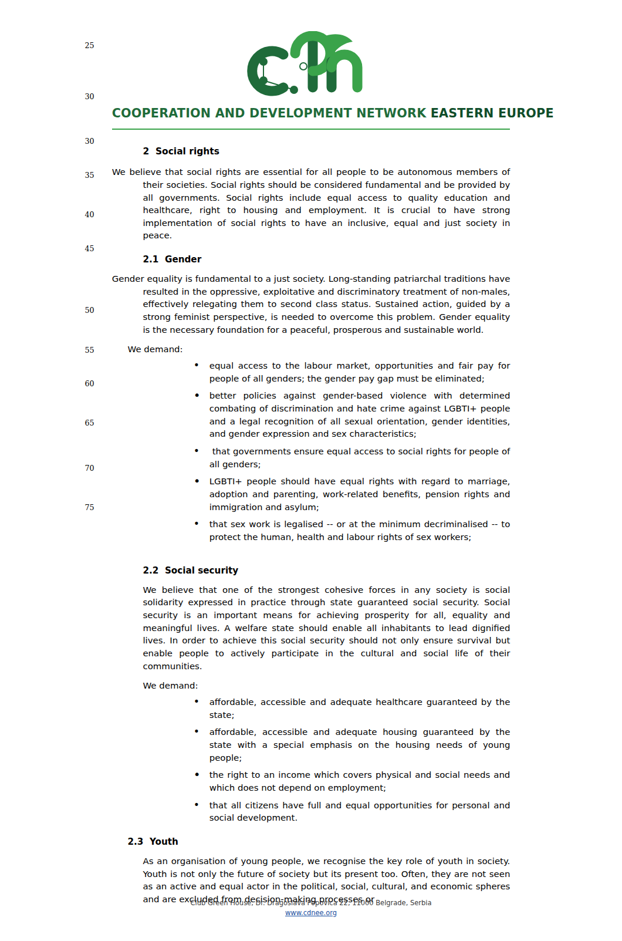25
30
COOPERATION AND DEVELOPMENT NETWORK EASTERN EUROPE
30
35
40
45
50
55
60
65
70
75
2 Social rights
We believe that social rights are essential for all people to be autonomous members of their societies. Social rights should be considered fundamental and be provided by all governments. Social rights include equal access to quality education and healthcare, right to housing and employment. It is crucial to have strong implementation of social rights to have an inclusive, equal and just society in peace.
2.1 Gender
Gender equality is fundamental to a just society. Long-standing patriarchal traditions have resulted in the oppressive, exploitative and discriminatory treatment of non-males, effectively relegating them to second class status. Sustained action, guided by a strong feminist perspective, is needed to overcome this problem. Gender equality is the necessary foundation for a peaceful, prosperous and sustainable world.
We demand:
equal access to the labour market, opportunities and fair pay for people of all genders; the gender pay gap must be eliminated;
better policies against gender-based violence with determined combating of discrimination and hate crime against LGBTI+ people and a legal recognition of all sexual orientation, gender identities, and gender expression and sex characteristics;
that governments ensure equal access to social rights for people of all genders;
LGBTI+ people should have equal rights with regard to marriage, adoption and parenting, work-related benefits, pension rights and immigration and asylum;
that sex work is legalised -- or at the minimum decriminalised -- to protect the human, health and labour rights of sex workers;
2.2 Social security
We believe that one of the strongest cohesive forces in any society is social solidarity expressed in practice through state guaranteed social security. Social security is an important means for achieving prosperity for all, equality and meaningful lives. A welfare state should enable all inhabitants to lead dignified lives. In order to achieve this social security should not only ensure survival but enable people to actively participate in the cultural and social life of their communities.
We demand:
affordable, accessible and adequate healthcare guaranteed by the state;
affordable, accessible and adequate housing guaranteed by the state with a special emphasis on the housing needs of young people;
the right to an income which covers physical and social needs and which does not depend on employment;
that all citizens have full and equal opportunities for personal and social development.
2.3 Youth
As an organisation of young people, we recognise the key role of youth in society. Youth is not only the future of society but its present too. Often, they are not seen as an active and equal actor in the political, social, cultural, and economic spheres and are excluded from decision-making processes or
Club Green House, Dr. Dragoslava Popovica 22, 11000 Belgrade, Serbia
www.cdnee.org